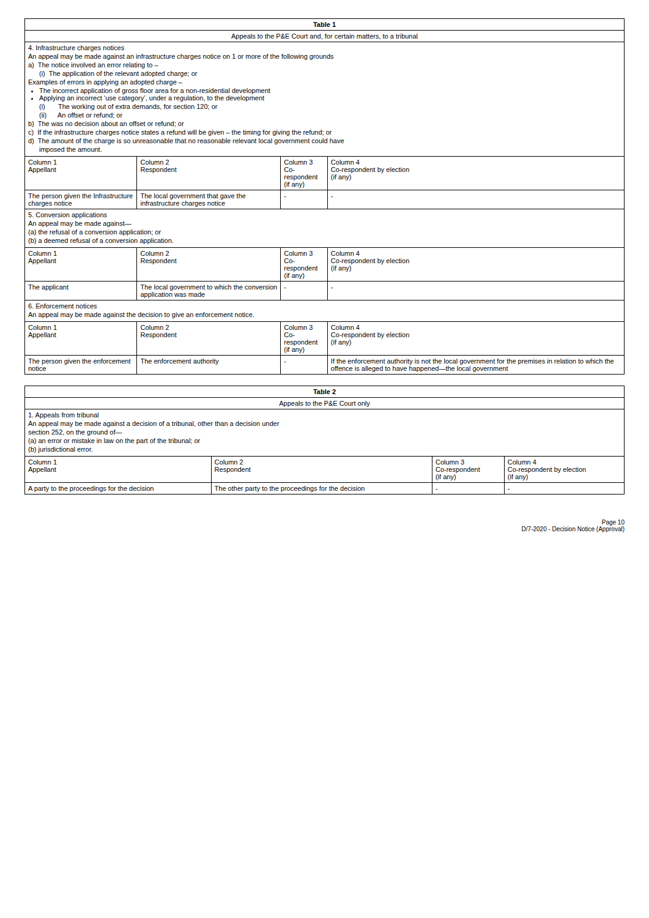| Table 1 |
| Appeals to the P&E Court and, for certain matters, to a tribunal |
| 4. Infrastructure charges notices An appeal may be made against an infrastructure charges notice on 1 or more of the following grounds a) The notice involved an error relating to – (i) The application of the relevant adopted charge; or Examples of errors in applying an adopted charge – The incorrect application of gross floor area for a non-residential development Applying an incorrect ‘use category’, under a regulation, to the development (i) The working out of extra demands, for section 120; or (ii) An offset or refund; or b) The was no decision about an offset or refund; or c) If the infrastructure charges notice states a refund will be given – the timing for giving the refund; or d) The amount of the charge is so unreasonable that no reasonable relevant local government could have imposed the amount. |
| Column 1 Appellant | Column 2 Respondent | Column 3 Co-respondent (if any) | Column 4 Co-respondent by election (if any) |
| The person given the Infrastructure charges notice | The local government that gave the infrastructure charges notice | - | - |
| 5. Conversion applications An appeal may be made against— (a) the refusal of a conversion application; or (b) a deemed refusal of a conversion application. |
| Column 1 Appellant | Column 2 Respondent | Column 3 Co-respondent (if any) | Column 4 Co-respondent by election (if any) |
| The applicant | The local government to which the conversion application was made | - | - |
| 6. Enforcement notices An appeal may be made against the decision to give an enforcement notice. |
| Column 1 Appellant | Column 2 Respondent | Column 3 Co-respondent (if any) | Column 4 Co-respondent by election (if any) |
| The person given the enforcement notice | The enforcement authority | - | If the enforcement authority is not the local government for the premises in relation to which the offence is alleged to have happened—the local government |
| Table 2 |
| Appeals to the P&E Court only |
| 1. Appeals from tribunal An appeal may be made against a decision of a tribunal, other than a decision under section 252, on the ground of— (a) an error or mistake in law on the part of the tribunal; or (b) jurisdictional error. |
| Column 1 Appellant | Column 2 Respondent | Column 3 Co-respondent (if any) | Column 4 Co-respondent by election (if any) |
| A party to the proceedings for the decision | The other party to the proceedings for the decision | - | - |
Page 10
D/7-2020 - Decision Notice (Approval)